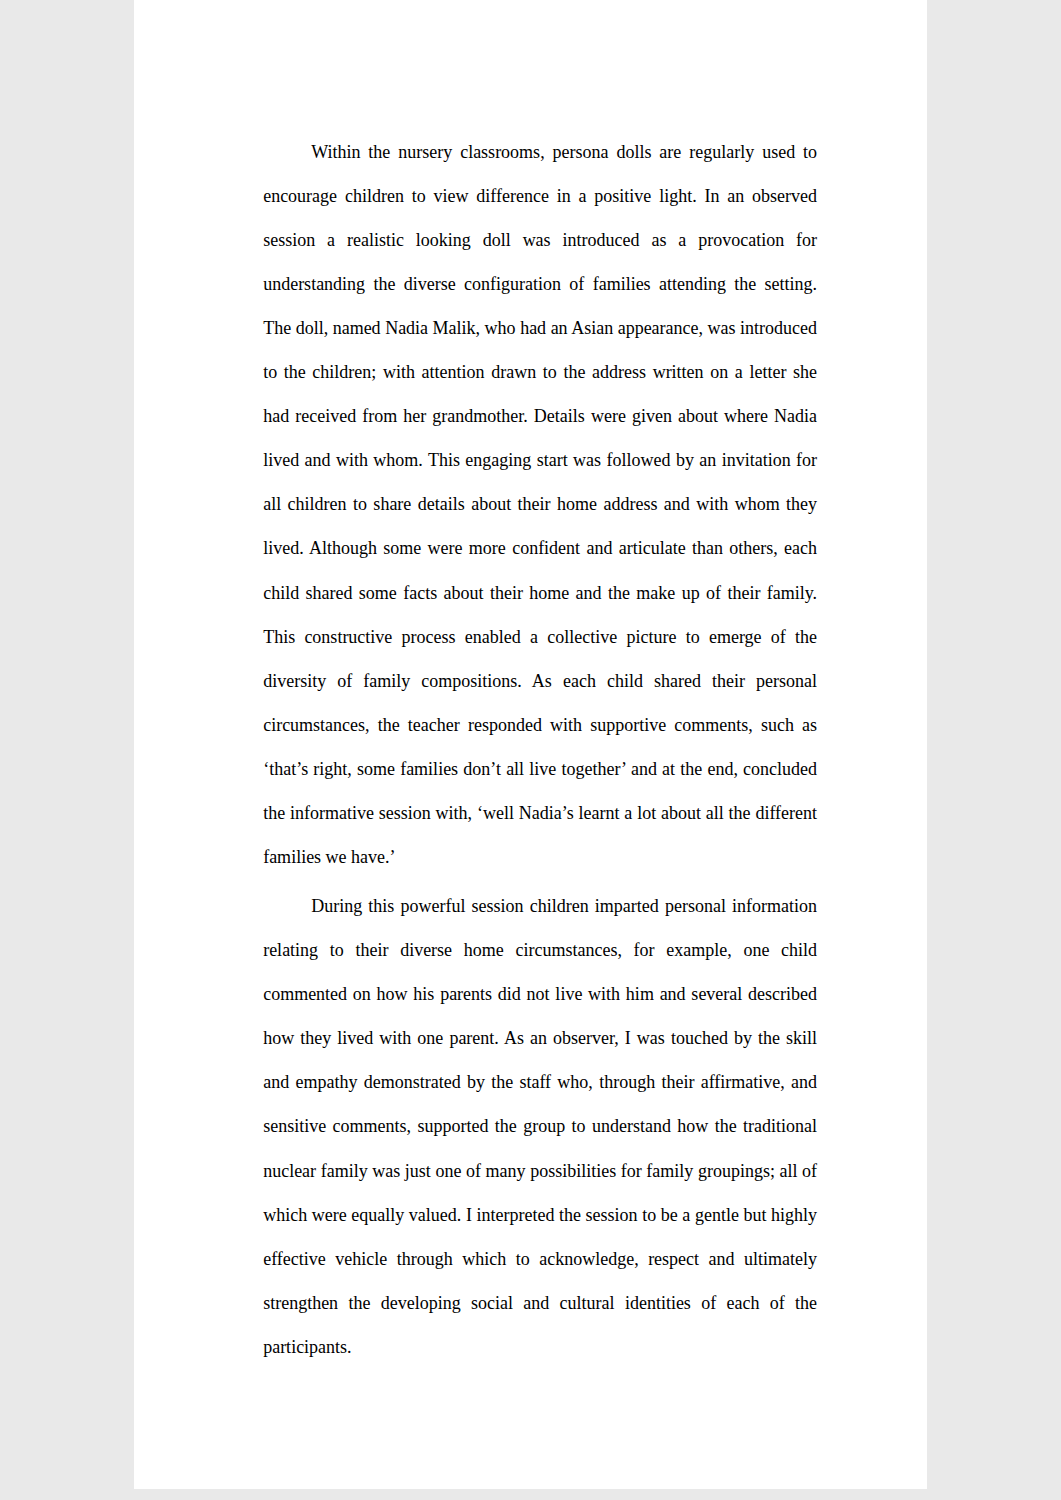Within the nursery classrooms, persona dolls are regularly used to encourage children to view difference in a positive light. In an observed session a realistic looking doll was introduced as a provocation for understanding the diverse configuration of families attending the setting. The doll, named Nadia Malik, who had an Asian appearance, was introduced to the children; with attention drawn to the address written on a letter she had received from her grandmother. Details were given about where Nadia lived and with whom. This engaging start was followed by an invitation for all children to share details about their home address and with whom they lived. Although some were more confident and articulate than others, each child shared some facts about their home and the make up of their family. This constructive process enabled a collective picture to emerge of the diversity of family compositions. As each child shared their personal circumstances, the teacher responded with supportive comments, such as ‘that’s right, some families don’t all live together’ and at the end, concluded the informative session with, ‘well Nadia’s learnt a lot about all the different families we have.’
During this powerful session children imparted personal information relating to their diverse home circumstances, for example, one child commented on how his parents did not live with him and several described how they lived with one parent. As an observer, I was touched by the skill and empathy demonstrated by the staff who, through their affirmative, and sensitive comments, supported the group to understand how the traditional nuclear family was just one of many possibilities for family groupings; all of which were equally valued. I interpreted the session to be a gentle but highly effective vehicle through which to acknowledge, respect and ultimately strengthen the developing social and cultural identities of each of the participants.